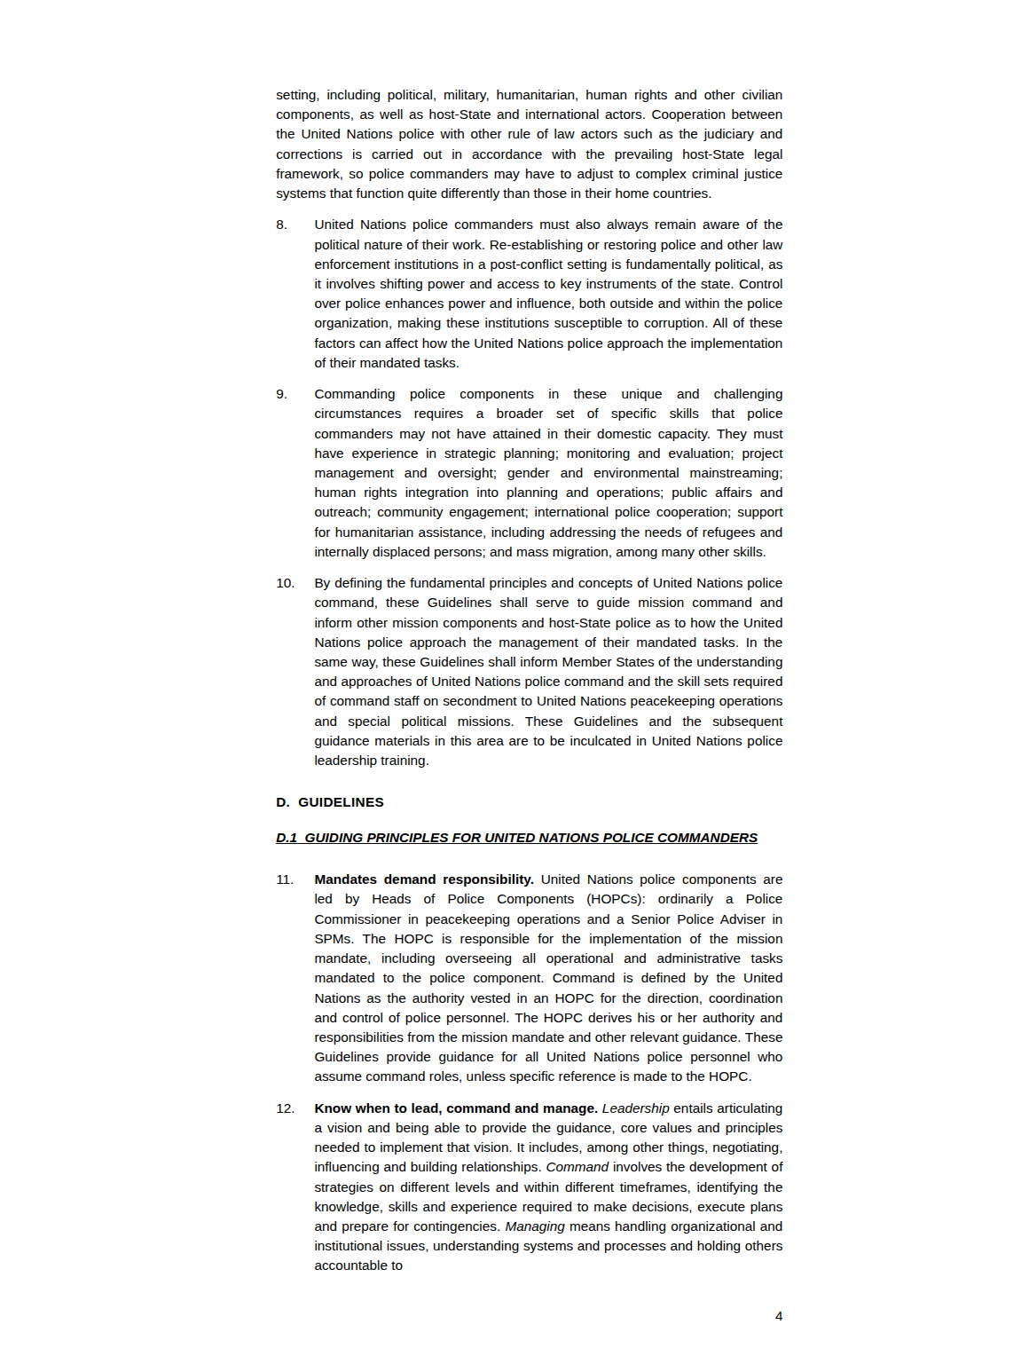setting, including political, military, humanitarian, human rights and other civilian components, as well as host-State and international actors. Cooperation between the United Nations police with other rule of law actors such as the judiciary and corrections is carried out in accordance with the prevailing host-State legal framework, so police commanders may have to adjust to complex criminal justice systems that function quite differently than those in their home countries.
United Nations police commanders must also always remain aware of the political nature of their work. Re-establishing or restoring police and other law enforcement institutions in a post-conflict setting is fundamentally political, as it involves shifting power and access to key instruments of the state. Control over police enhances power and influence, both outside and within the police organization, making these institutions susceptible to corruption. All of these factors can affect how the United Nations police approach the implementation of their mandated tasks.
Commanding police components in these unique and challenging circumstances requires a broader set of specific skills that police commanders may not have attained in their domestic capacity. They must have experience in strategic planning; monitoring and evaluation; project management and oversight; gender and environmental mainstreaming; human rights integration into planning and operations; public affairs and outreach; community engagement; international police cooperation; support for humanitarian assistance, including addressing the needs of refugees and internally displaced persons; and mass migration, among many other skills.
By defining the fundamental principles and concepts of United Nations police command, these Guidelines shall serve to guide mission command and inform other mission components and host-State police as to how the United Nations police approach the management of their mandated tasks. In the same way, these Guidelines shall inform Member States of the understanding and approaches of United Nations police command and the skill sets required of command staff on secondment to United Nations peacekeeping operations and special political missions. These Guidelines and the subsequent guidance materials in this area are to be inculcated in United Nations police leadership training.
D. GUIDELINES
D.1 GUIDING PRINCIPLES FOR UNITED NATIONS POLICE COMMANDERS
Mandates demand responsibility. United Nations police components are led by Heads of Police Components (HOPCs): ordinarily a Police Commissioner in peacekeeping operations and a Senior Police Adviser in SPMs. The HOPC is responsible for the implementation of the mission mandate, including overseeing all operational and administrative tasks mandated to the police component. Command is defined by the United Nations as the authority vested in an HOPC for the direction, coordination and control of police personnel. The HOPC derives his or her authority and responsibilities from the mission mandate and other relevant guidance. These Guidelines provide guidance for all United Nations police personnel who assume command roles, unless specific reference is made to the HOPC.
Know when to lead, command and manage. Leadership entails articulating a vision and being able to provide the guidance, core values and principles needed to implement that vision. It includes, among other things, negotiating, influencing and building relationships. Command involves the development of strategies on different levels and within different timeframes, identifying the knowledge, skills and experience required to make decisions, execute plans and prepare for contingencies. Managing means handling organizational and institutional issues, understanding systems and processes and holding others accountable to
4